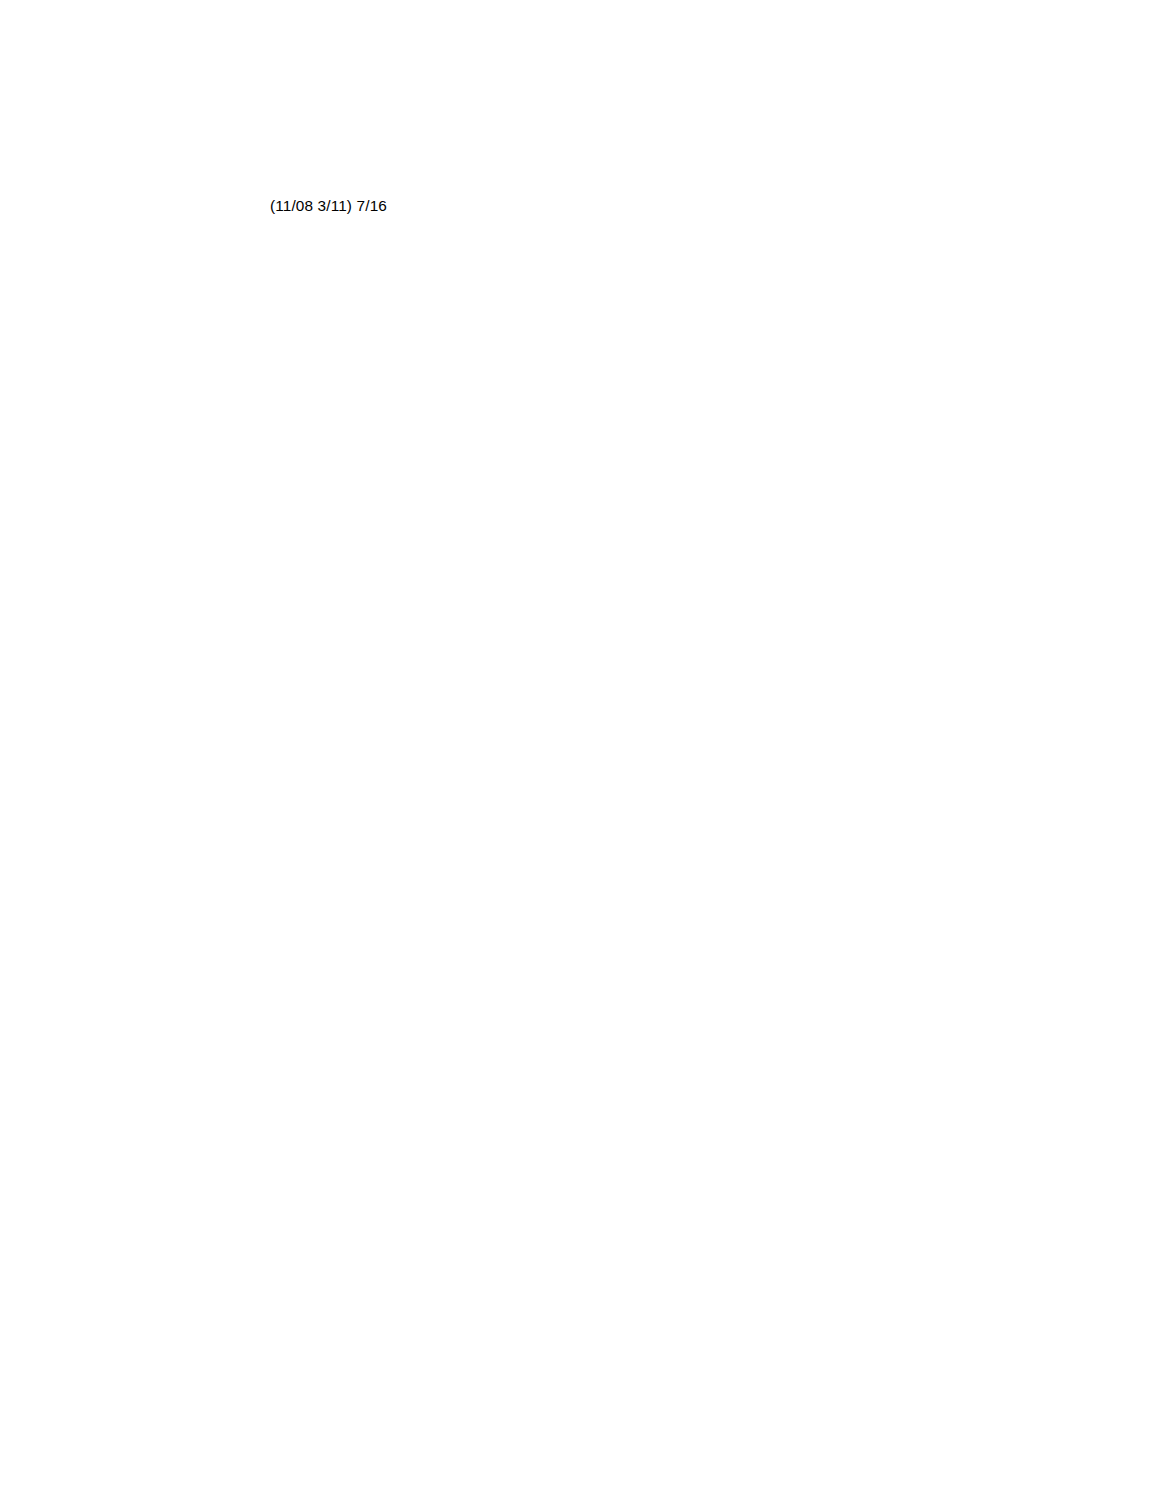(11/08 3/11) 7/16